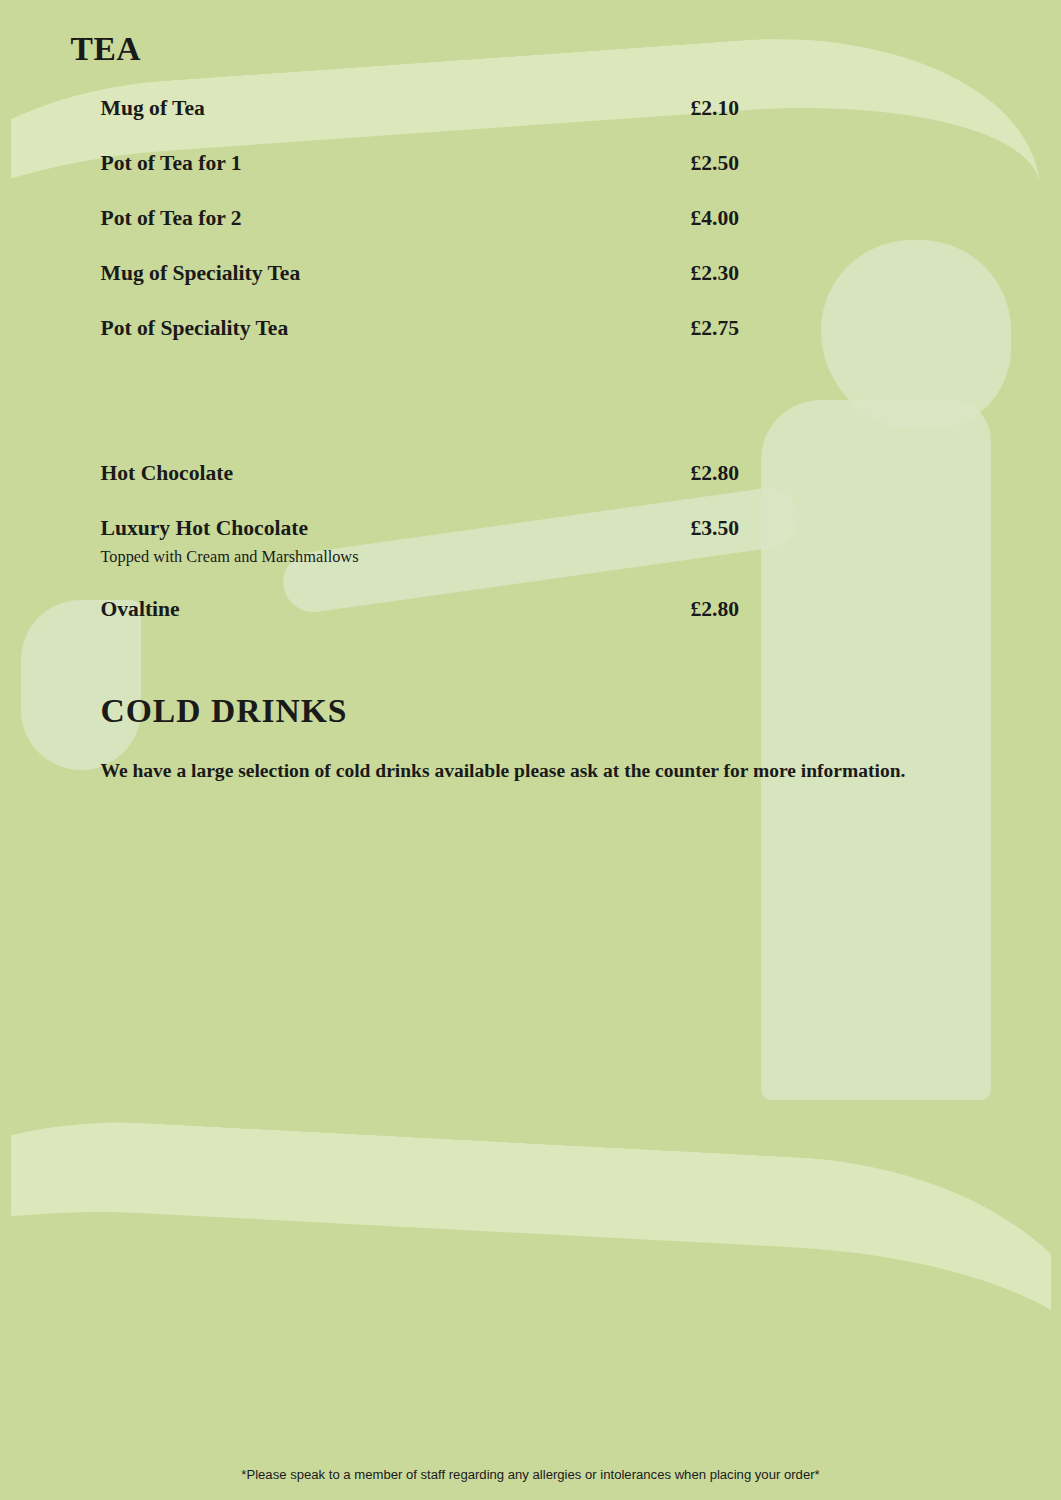TEA
Mug of Tea£2.10
Pot of Tea for 1£2.50
Pot of Tea for 2£4.00
Mug of Speciality Tea£2.30
Pot of Speciality Tea£2.75
Hot Chocolate£2.80
Luxury Hot Chocolate Topped with Cream and Marshmallows £3.50
Ovaltine£2.80
COLD DRINKS
We have a large selection of cold drinks available please ask at the counter for more information.
*Please speak to a member of staff regarding any allergies or intolerances when placing your order*